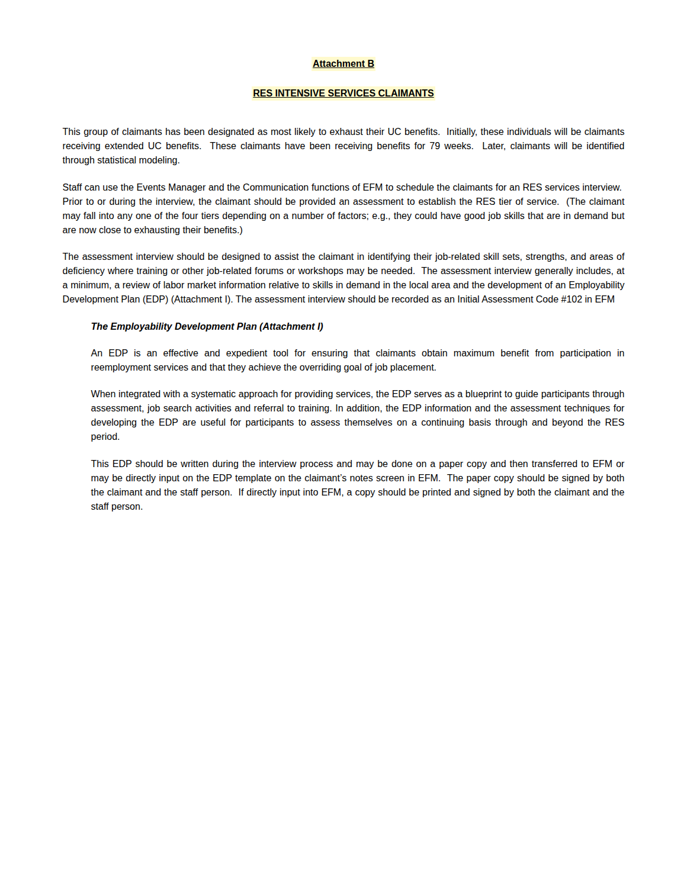Attachment B
RES INTENSIVE SERVICES CLAIMANTS
This group of claimants has been designated as most likely to exhaust their UC benefits. Initially, these individuals will be claimants receiving extended UC benefits. These claimants have been receiving benefits for 79 weeks. Later, claimants will be identified through statistical modeling.
Staff can use the Events Manager and the Communication functions of EFM to schedule the claimants for an RES services interview. Prior to or during the interview, the claimant should be provided an assessment to establish the RES tier of service. (The claimant may fall into any one of the four tiers depending on a number of factors; e.g., they could have good job skills that are in demand but are now close to exhausting their benefits.)
The assessment interview should be designed to assist the claimant in identifying their job-related skill sets, strengths, and areas of deficiency where training or other job-related forums or workshops may be needed. The assessment interview generally includes, at a minimum, a review of labor market information relative to skills in demand in the local area and the development of an Employability Development Plan (EDP) (Attachment I). The assessment interview should be recorded as an Initial Assessment Code #102 in EFM
The Employability Development Plan (Attachment I)
An EDP is an effective and expedient tool for ensuring that claimants obtain maximum benefit from participation in reemployment services and that they achieve the overriding goal of job placement.
When integrated with a systematic approach for providing services, the EDP serves as a blueprint to guide participants through assessment, job search activities and referral to training. In addition, the EDP information and the assessment techniques for developing the EDP are useful for participants to assess themselves on a continuing basis through and beyond the RES period.
This EDP should be written during the interview process and may be done on a paper copy and then transferred to EFM or may be directly input on the EDP template on the claimant’s notes screen in EFM. The paper copy should be signed by both the claimant and the staff person. If directly input into EFM, a copy should be printed and signed by both the claimant and the staff person.